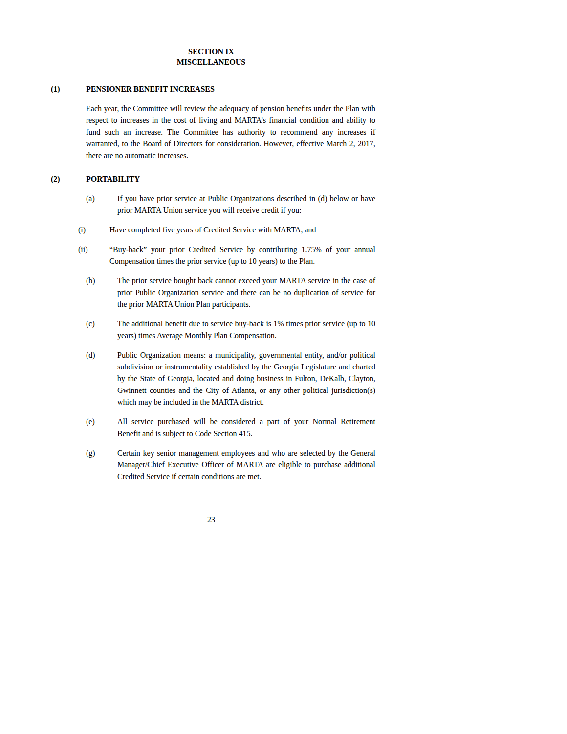SECTION IX
MISCELLANEOUS
(1)
PENSIONER BENEFIT INCREASES
Each year, the Committee will review the adequacy of pension benefits under the Plan with respect to increases in the cost of living and MARTA’s financial condition and ability to fund such an increase. The Committee has authority to recommend any increases if warranted, to the Board of Directors for consideration. However, effective March 2, 2017, there are no automatic increases.
(2)
PORTABILITY
(a)
If you have prior service at Public Organizations described in (d) below or have prior MARTA Union service you will receive credit if you:
(i)
Have completed five years of Credited Service with MARTA, and
(ii)
“Buy-back” your prior Credited Service by contributing 1.75% of your annual Compensation times the prior service (up to 10 years) to the Plan.
(b)
The prior service bought back cannot exceed your MARTA service in the case of prior Public Organization service and there can be no duplication of service for the prior MARTA Union Plan participants.
(c)
The additional benefit due to service buy-back is 1% times prior service (up to 10 years) times Average Monthly Plan Compensation.
(d)
Public Organization means: a municipality, governmental entity, and/or political subdivision or instrumentality established by the Georgia Legislature and charted by the State of Georgia, located and doing business in Fulton, DeKalb, Clayton, Gwinnett counties and the City of Atlanta, or any other political jurisdiction(s) which may be included in the MARTA district.
(e)
All service purchased will be considered a part of your Normal Retirement Benefit and is subject to Code Section 415.
(g)
Certain key senior management employees and who are selected by the General Manager/Chief Executive Officer of MARTA are eligible to purchase additional Credited Service if certain conditions are met.
23